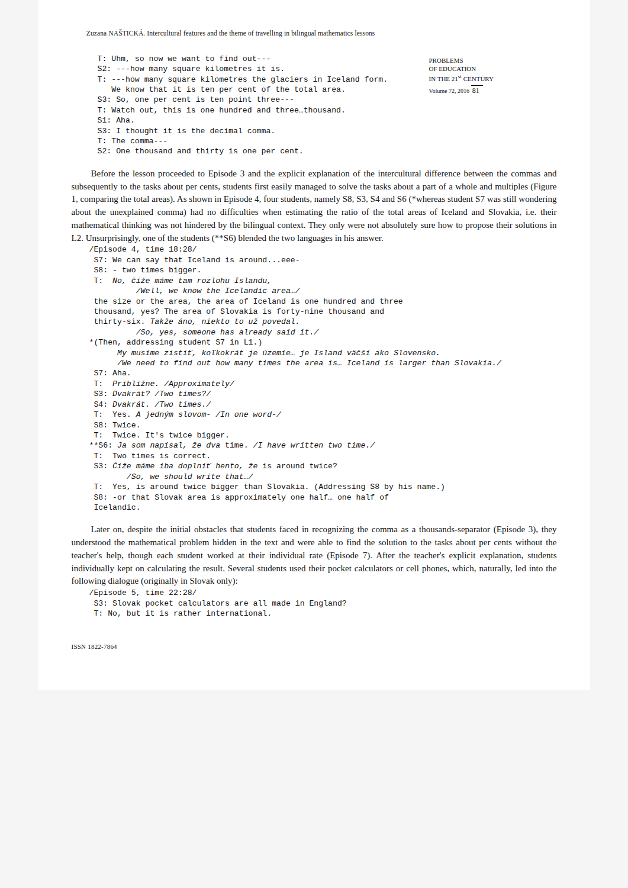PROBLEMS
OF EDUCATION
IN THE 21st CENTURY
Volume 72, 2016
81
Zuzana NAŠTICKÁ. Intercultural features and the theme of travelling in bilingual mathematics lessons
T: Uhm, so now we want to find out---
S2: ---how many square kilometres it is.
T: ---how many square kilometres the glaciers in Iceland form.
   We know that it is ten per cent of the total area.
S3: So, one per cent is ten point three---
T: Watch out, this is one hundred and three…thousand.
S1: Aha.
S3: I thought it is the decimal comma.
T: The comma---
S2: One thousand and thirty is one per cent.
Before the lesson proceeded to Episode 3 and the explicit explanation of the intercultural difference between the commas and subsequently to the tasks about per cents, students first easily managed to solve the tasks about a part of a whole and multiples (Figure 1, comparing the total areas). As shown in Episode 4, four students, namely S8, S3, S4 and S6 (*whereas student S7 was still wondering about the unexplained comma) had no difficulties when estimating the ratio of the total areas of Iceland and Slovakia, i.e. their mathematical thinking was not hindered by the bilingual context. They only were not absolutely sure how to propose their solutions in L2. Unsurprisingly, one of the students (**S6) blended the two languages in his answer.
/Episode 4, time 18:28/
 S7: We can say that Iceland is around...eee-
 S8: - two times bigger.
 T:  No, čiže máme tam rozlohu Islandu,
          /Well, we know the Icelandic area…/
 the size or the area, the area of Iceland is one hundred and three
 thousand, yes? The area of Slovakia is forty-nine thousand and
 thirty-six. Takže áno, niekto to už povedal.
          /So, yes, someone has already said it./
*(Then, addressing student S7 in L1.)
      My musíme zistiť, koľkokrát je územie… je Island väčší ako Slovensko.
      /We need to find out how many times the area is… Iceland is larger than Slovakia./
 S7: Aha.
 T:  Približne. /Approximately/
 S3: Dvakrát? /Two times?/
 S4: Dvakrát. /Two times./
 T:  Yes. A jedným slovom- /In one word-/
 S8: Twice.
 T:  Twice. It's twice bigger.
**S6: Ja som napísal, že dva time. /I have written two time./
 T:  Two times is correct.
 S3: Čiže máme iba doplniť hento, že is around twice?
        /So, we should write that…/
 T:  Yes, is around twice bigger than Slovakia. (Addressing S8 by his name.)
 S8: -or that Slovak area is approximately one half… one half of
 Icelandic.
Later on, despite the initial obstacles that students faced in recognizing the comma as a thousands-separator (Episode 3), they understood the mathematical problem hidden in the text and were able to find the solution to the tasks about per cents without the teacher's help, though each student worked at their individual rate (Episode 7). After the teacher's explicit explanation, students individually kept on calculating the result. Several students used their pocket calculators or cell phones, which, naturally, led into the following dialogue (originally in Slovak only):
/Episode 5, time 22:28/
 S3: Slovak pocket calculators are all made in England?
 T: No, but it is rather international.
ISSN 1822-7864